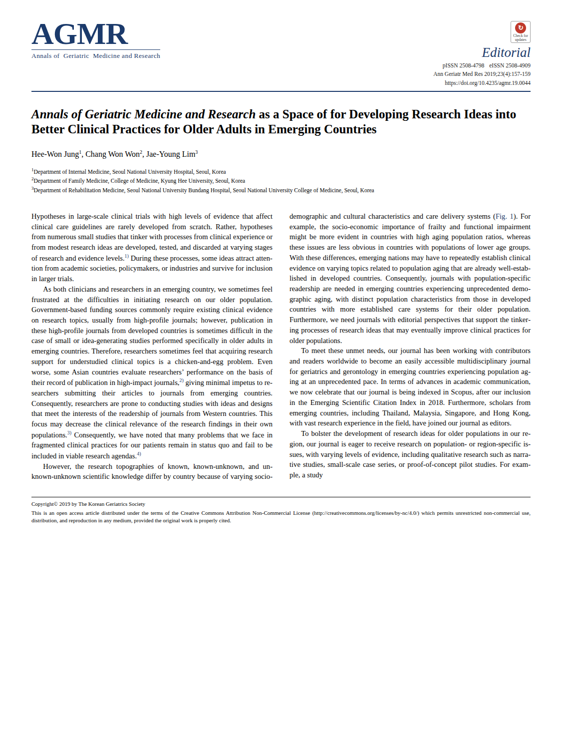AGMR
Annals of Geriatric Medicine and Research
↻ Check for
updates
Editorial
pISSN 2508-4798 eISSN 2508-4909
Ann Geriatr Med Res 2019;23(4):157-159
https://doi.org/10.4235/agmr.19.0044
Annals of Geriatric Medicine and Research as a Space of for Developing Research Ideas into Better Clinical Practices for Older Adults in Emerging Countries
Hee-Won Jung1, Chang Won Won2, Jae-Young Lim3
1Department of Internal Medicine, Seoul National University Hospital, Seoul, Korea
2Department of Family Medicine, College of Medicine, Kyung Hee University, Seoul, Korea
3Department of Rehabilitation Medicine, Seoul National University Bundang Hospital, Seoul National University College of Medicine, Seoul, Korea
Hypotheses in large-scale clinical trials with high levels of evidence that affect clinical care guidelines are rarely developed from scratch. Rather, hypotheses from numerous small studies that tinker with processes from clinical experience or from modest research ideas are developed, tested, and discarded at varying stages of research and evidence levels.1) During these processes, some ideas attract attention from academic societies, policymakers, or industries and survive for inclusion in larger trials.
As both clinicians and researchers in an emerging country, we sometimes feel frustrated at the difficulties in initiating research on our older population. Government-based funding sources commonly require existing clinical evidence on research topics, usually from high-profile journals; however, publication in these high-profile journals from developed countries is sometimes difficult in the case of small or idea-generating studies performed specifically in older adults in emerging countries. Therefore, researchers sometimes feel that acquiring research support for understudied clinical topics is a chicken-and-egg problem. Even worse, some Asian countries evaluate researchers’ performance on the basis of their record of publication in high-impact journals,2) giving minimal impetus to researchers submitting their articles to journals from emerging countries. Consequently, researchers are prone to conducting studies with ideas and designs that meet the interests of the readership of journals from Western countries. This focus may decrease the clinical relevance of the research findings in their own populations.3) Consequently, we have noted that many problems that we face in fragmented clinical practices for our patients remain in status quo and fail to be included in viable research agendas.4)
However, the research topographies of known, known-unknown, and unknown-unknown scientific knowledge differ by country because of varying socio-demographic and cultural characteristics and care delivery systems (Fig. 1). For example, the socio-economic importance of frailty and functional impairment might be more evident in countries with high aging population ratios, whereas these issues are less obvious in countries with populations of lower age groups. With these differences, emerging nations may have to repeatedly establish clinical evidence on varying topics related to population aging that are already well-established in developed countries. Consequently, journals with population-specific readership are needed in emerging countries experiencing unprecedented demographic aging, with distinct population characteristics from those in developed countries with more established care systems for their older population. Furthermore, we need journals with editorial perspectives that support the tinkering processes of research ideas that may eventually improve clinical practices for older populations.
To meet these unmet needs, our journal has been working with contributors and readers worldwide to become an easily accessible multidisciplinary journal for geriatrics and gerontology in emerging countries experiencing population aging at an unprecedented pace. In terms of advances in academic communication, we now celebrate that our journal is being indexed in Scopus, after our inclusion in the Emerging Scientific Citation Index in 2018. Furthermore, scholars from emerging countries, including Thailand, Malaysia, Singapore, and Hong Kong, with vast research experience in the field, have joined our journal as editors.
To bolster the development of research ideas for older populations in our region, our journal is eager to receive research on population- or region-specific issues, with varying levels of evidence, including qualitative research such as narrative studies, small-scale case series, or proof-of-concept pilot studies. For example, a study
Copyright© 2019 by The Korean Geriatrics Society
This is an open access article distributed under the terms of the Creative Commons Attribution Non-Commercial License (http://creativecommons.org/licenses/by-nc/4.0/) which permits unrestricted non-commercial use, distribution, and reproduction in any medium, provided the original work is properly cited.